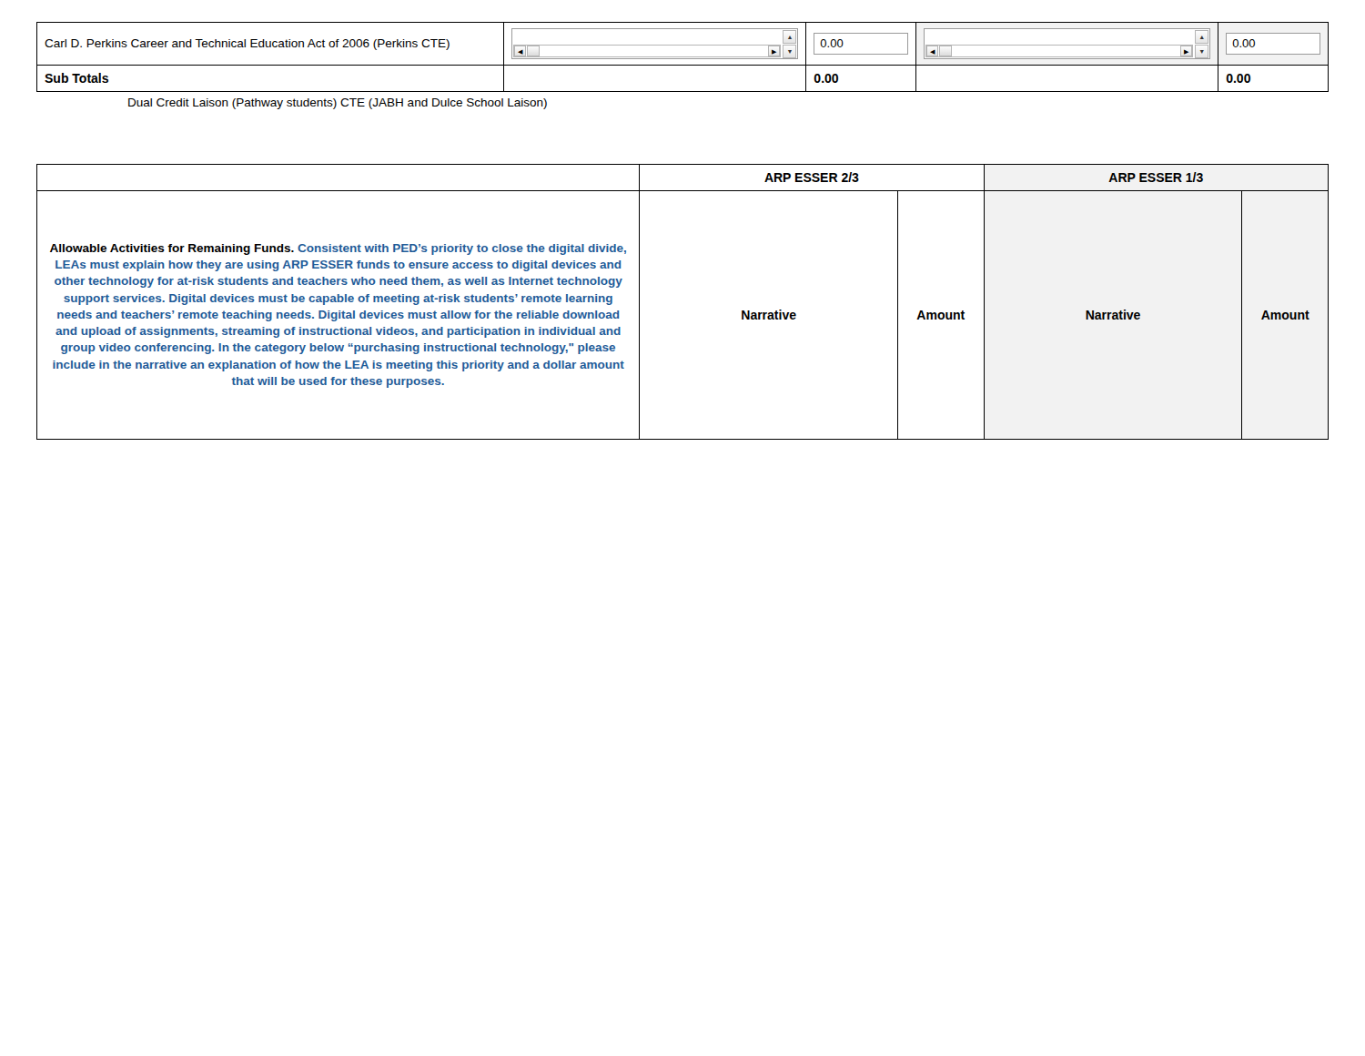| Carl D. Perkins Career and Technical Education Act of 2006 (Perkins CTE) | ▲ ▼ ◀ ▶ | 0.00 | ▲ ▼ ◀ ▶ | 0.00 |
| Sub Totals | | 0.00 | | 0.00 |
Dual Credit Laison (Pathway students) CTE (JABH and Dulce School Laison)
| | ARP ESSER 2/3 | ARP ESSER 1/3 |
| Allowable Activities for Remaining Funds. Consistent with PED’s priority to close the digital divide, LEAs must explain how they are using ARP ESSER funds to ensure access to digital devices and other technology for at-risk students and teachers who need them, as well as Internet technology support services. Digital devices must be capable of meeting at-risk students’ remote learning needs and teachers’ remote teaching needs. Digital devices must allow for the reliable download and upload of assignments, streaming of instructional videos, and participation in individual and group video conferencing. In the category below “purchasing instructional technology," please include in the narrative an explanation of how the LEA is meeting this priority and a dollar amount that will be used for these purposes. | Narrative | Amount | Narrative | Amount |